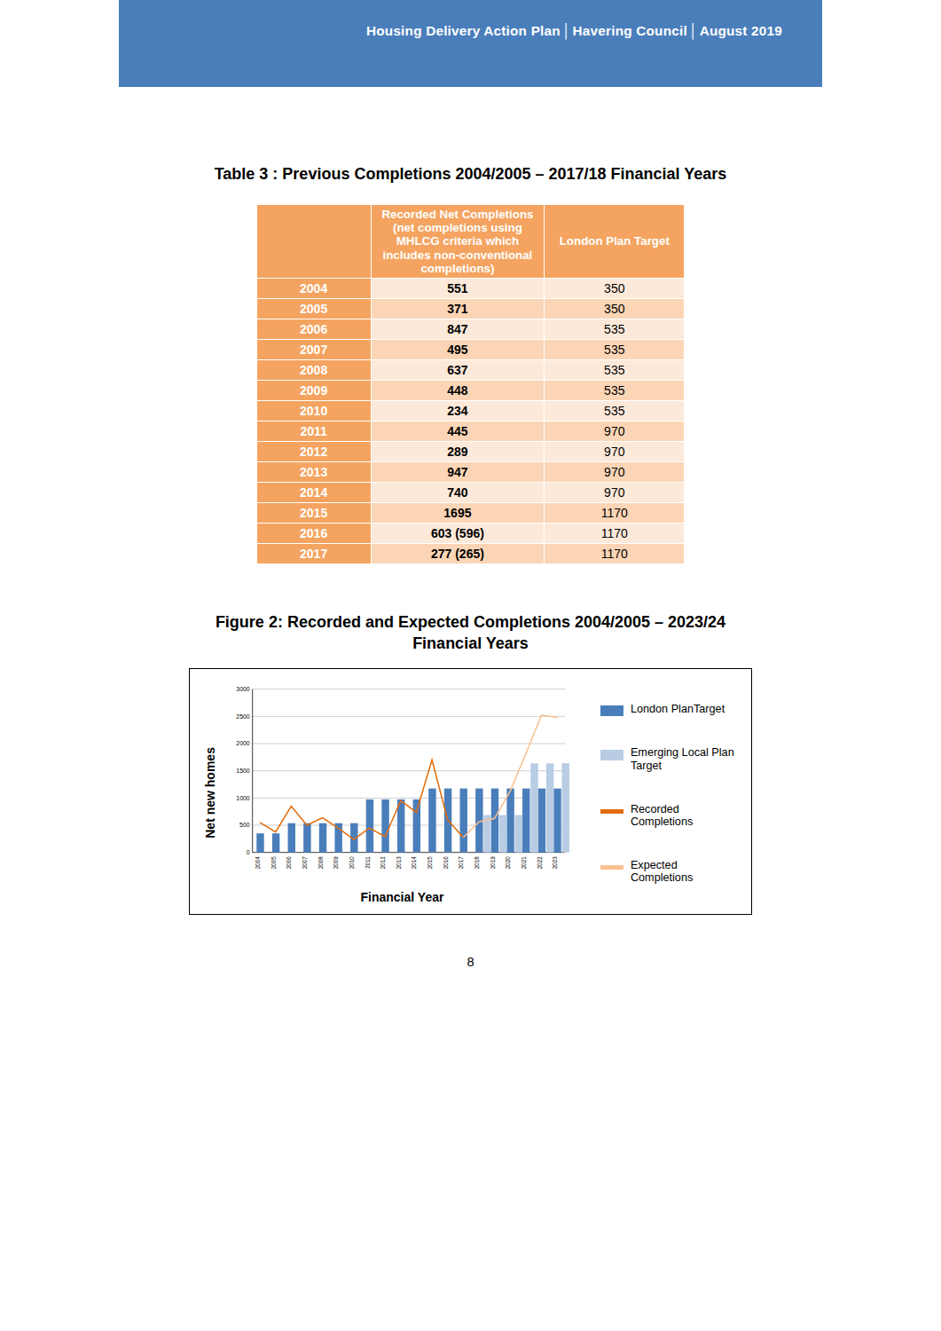Housing Delivery Action Plan│Havering Council│August 2019
Table 3 : Previous Completions 2004/2005 – 2017/18 Financial Years
| | Recorded Net Completions (net completions using MHLCG criteria which includes non-conventional completions) | London Plan Target |
| --- | --- | --- |
| 2004 | 551 | 350 |
| 2005 | 371 | 350 |
| 2006 | 847 | 535 |
| 2007 | 495 | 535 |
| 2008 | 637 | 535 |
| 2009 | 448 | 535 |
| 2010 | 234 | 535 |
| 2011 | 445 | 970 |
| 2012 | 289 | 970 |
| 2013 | 947 | 970 |
| 2014 | 740 | 970 |
| 2015 | 1695 | 1170 |
| 2016 | 603 (596) | 1170 |
| 2017 | 277 (265) | 1170 |
Figure 2: Recorded and Expected Completions 2004/2005 – 2023/24 Financial Years
Net new homes
3000 2500 2000 1500 1000 500 0 2004 2005 2006 2007 2008 2009 2010 2011 2012 2013 2014 2015 2016 2017 2018 2019 2020 2021 2022 2023
Financial Year
London PlanTarget
Emerging Local Plan Target
Recorded Completions
Expected Completions
8